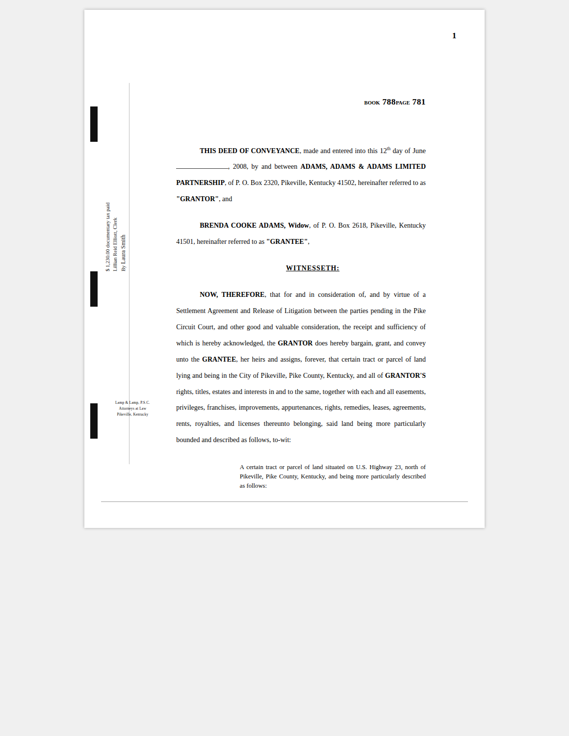1
BOOK 788PAGE 781
THIS DEED OF CONVEYANCE, made and entered into this 12th day of June , 2008, by and between ADAMS, ADAMS & ADAMS LIMITED PARTNERSHIP, of P. O. Box 2320, Pikeville, Kentucky 41502, hereinafter referred to as "GRANTOR", and
BRENDA COOKE ADAMS, Widow, of P. O. Box 2618, Pikeville, Kentucky 41501, hereinafter referred to as "GRANTEE",
WITNESSETH:
NOW, THEREFORE, that for and in consideration of, and by virtue of a Settlement Agreement and Release of Litigation between the parties pending in the Pike Circuit Court, and other good and valuable consideration, the receipt and sufficiency of which is hereby acknowledged, the GRANTOR does hereby bargain, grant, and convey unto the GRANTEE, her heirs and assigns, forever, that certain tract or parcel of land lying and being in the City of Pikeville, Pike County, Kentucky, and all of GRANTOR'S rights, titles, estates and interests in and to the same, together with each and all easements, privileges, franchises, improvements, appurtenances, rights, remedies, leases, agreements, rents, royalties, and licenses thereunto belonging, said land being more particularly bounded and described as follows, to-wit:
A certain tract or parcel of land situated on U.S. Highway 23, north of Pikeville, Pike County, Kentucky, and being more particularly described as follows:
$ 1,230.00 documentary tax paid
Lillian Reid Elliott, Clerk
By Laura Smith
Lamp & Lamp, P.S.C.
Attorneys at Law
Pikeville, Kentucky